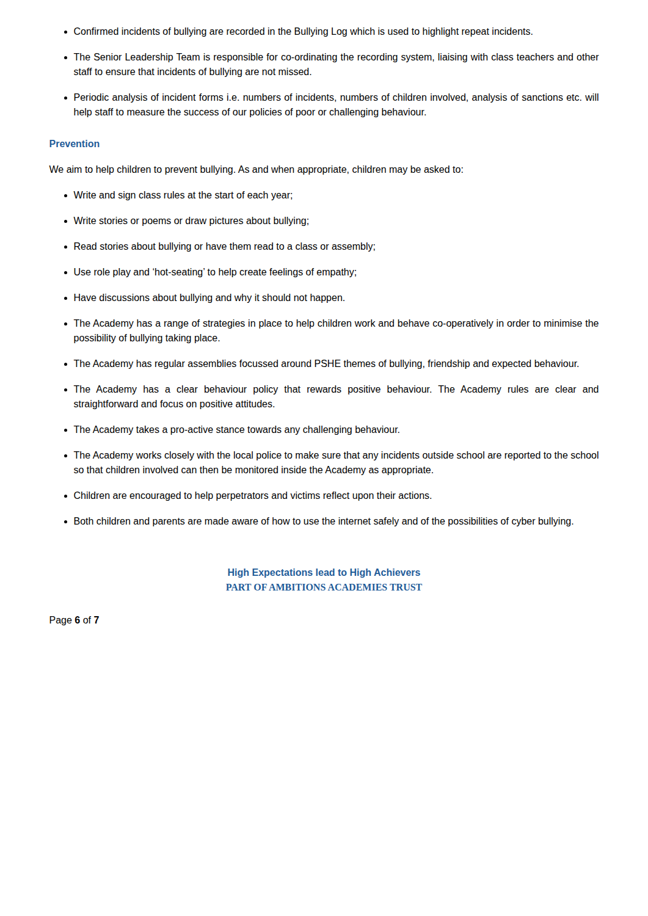Confirmed incidents of bullying are recorded in the Bullying Log which is used to highlight repeat incidents.
The Senior Leadership Team is responsible for co-ordinating the recording system, liaising with class teachers and other staff to ensure that incidents of bullying are not missed.
Periodic analysis of incident forms i.e. numbers of incidents, numbers of children involved, analysis of sanctions etc. will help staff to measure the success of our policies of poor or challenging behaviour.
Prevention
We aim to help children to prevent bullying. As and when appropriate, children may be asked to:
Write and sign class rules at the start of each year;
Write stories or poems or draw pictures about bullying;
Read stories about bullying or have them read to a class or assembly;
Use role play and ‘hot-seating’ to help create feelings of empathy;
Have discussions about bullying and why it should not happen.
The Academy has a range of strategies in place to help children work and behave co-operatively in order to minimise the possibility of bullying taking place.
The Academy has regular assemblies focussed around PSHE themes of bullying, friendship and expected behaviour.
The Academy has a clear behaviour policy that rewards positive behaviour. The Academy rules are clear and straightforward and focus on positive attitudes.
The Academy takes a pro-active stance towards any challenging behaviour.
The Academy works closely with the local police to make sure that any incidents outside school are reported to the school so that children involved can then be monitored inside the Academy as appropriate.
Children are encouraged to help perpetrators and victims reflect upon their actions.
Both children and parents are made aware of how to use the internet safely and of the possibilities of cyber bullying.
High Expectations lead to High Achievers
PART OF AMBITIONS ACADEMIES TRUST
Page 6 of 7